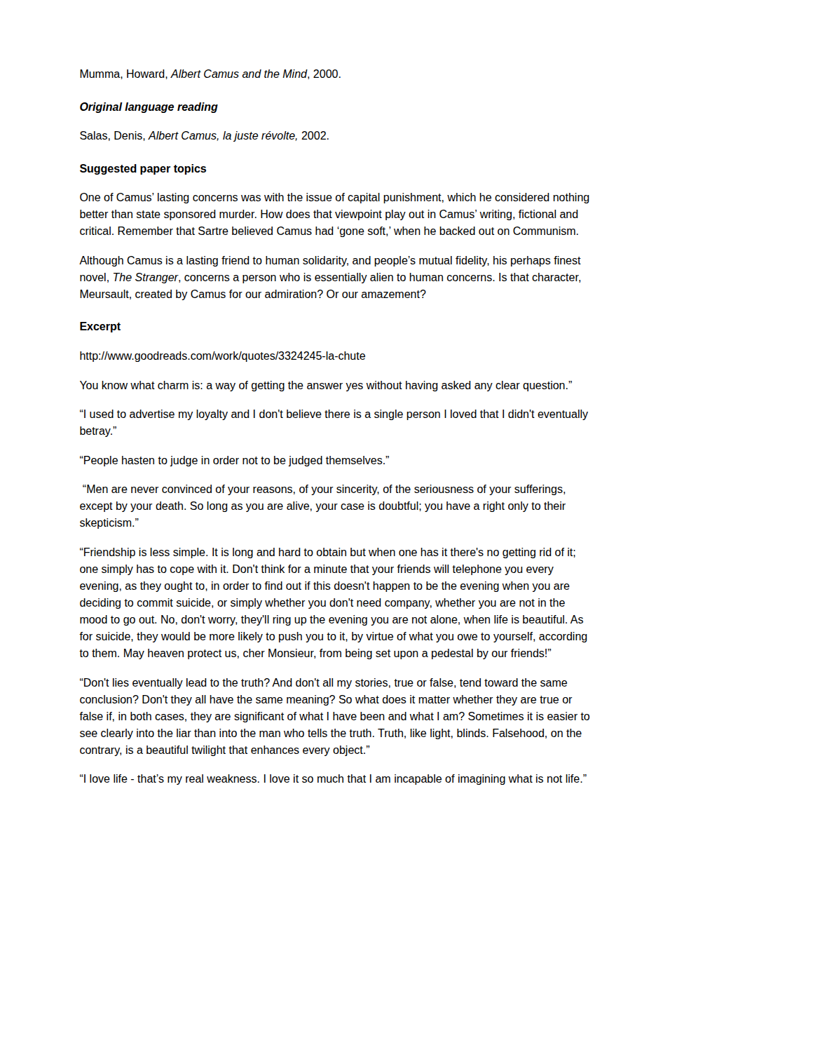Mumma, Howard, Albert Camus and the Mind, 2000.
Original language reading
Salas, Denis, Albert Camus, la juste révolte, 2002.
Suggested paper topics
One of Camus’ lasting concerns was with the issue of capital punishment, which he considered nothing better than state sponsored murder. How does that viewpoint play out in Camus’ writing, fictional and critical. Remember that Sartre believed Camus had ‘gone soft,’ when he backed out on Communism.
Although Camus is a lasting friend to human solidarity, and people’s mutual fidelity, his perhaps finest novel, The Stranger, concerns a person who is essentially alien to human concerns. Is that character, Meursault, created by Camus for our admiration? Or our amazement?
Excerpt
http://www.goodreads.com/work/quotes/3324245-la-chute
You know what charm is: a way of getting the answer yes without having asked any clear question.”
“I used to advertise my loyalty and I don't believe there is a single person I loved that I didn't eventually betray.”
“People hasten to judge in order not to be judged themselves.”
“Men are never convinced of your reasons, of your sincerity, of the seriousness of your sufferings, except by your death. So long as you are alive, your case is doubtful; you have a right only to their skepticism.”
“Friendship is less simple. It is long and hard to obtain but when one has it there's no getting rid of it; one simply has to cope with it. Don't think for a minute that your friends will telephone you every evening, as they ought to, in order to find out if this doesn't happen to be the evening when you are deciding to commit suicide, or simply whether you don't need company, whether you are not in the mood to go out. No, don't worry, they'll ring up the evening you are not alone, when life is beautiful. As for suicide, they would be more likely to push you to it, by virtue of what you owe to yourself, according to them. May heaven protect us, cher Monsieur, from being set upon a pedestal by our friends!”
“Don't lies eventually lead to the truth? And don't all my stories, true or false, tend toward the same conclusion? Don't they all have the same meaning? So what does it matter whether they are true or false if, in both cases, they are significant of what I have been and what I am? Sometimes it is easier to see clearly into the liar than into the man who tells the truth. Truth, like light, blinds. Falsehood, on the contrary, is a beautiful twilight that enhances every object.”
“I love life - that’s my real weakness. I love it so much that I am incapable of imagining what is not life.”